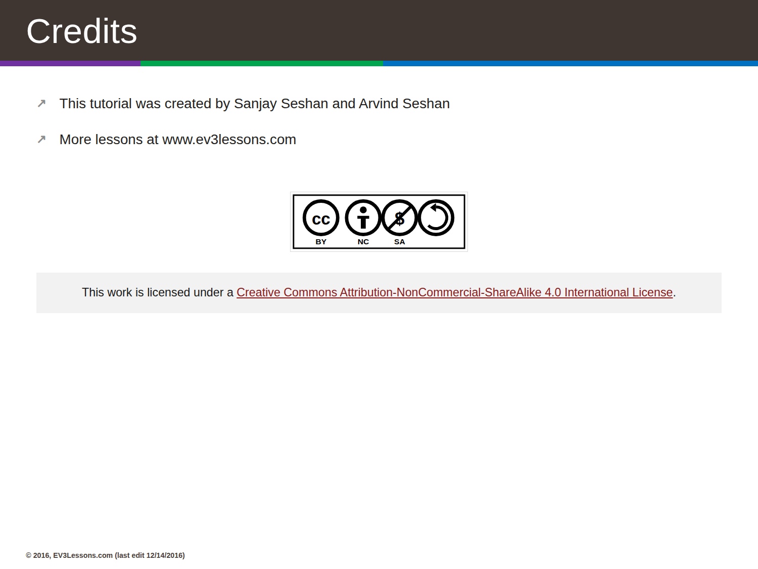Credits
↗This tutorial was created by Sanjay Seshan and Arvind Seshan
↗More lessons at www.ev3lessons.com
cc $ BY NC SA
This work is licensed under a Creative Commons Attribution-NonCommercial-ShareAlike 4.0 International License.
© 2016, EV3Lessons.com (last edit 12/14/2016)